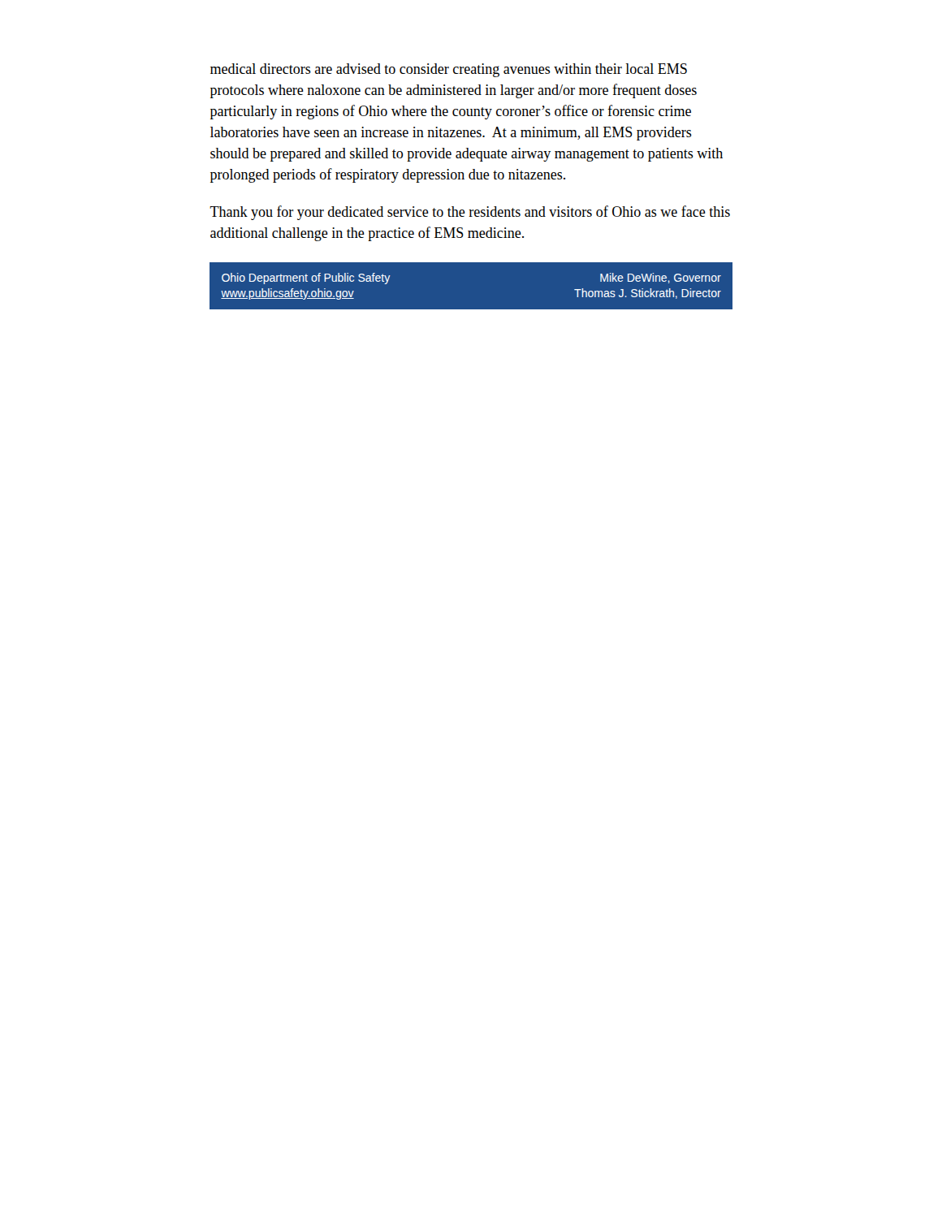medical directors are advised to consider creating avenues within their local EMS protocols where naloxone can be administered in larger and/or more frequent doses particularly in regions of Ohio where the county coroner’s office or forensic crime laboratories have seen an increase in nitazenes. At a minimum, all EMS providers should be prepared and skilled to provide adequate airway management to patients with prolonged periods of respiratory depression due to nitazenes.
Thank you for your dedicated service to the residents and visitors of Ohio as we face this additional challenge in the practice of EMS medicine.
Ohio Department of Public Safety
www.publicsafety.ohio.gov
Mike DeWine, Governor
Thomas J. Stickrath, Director